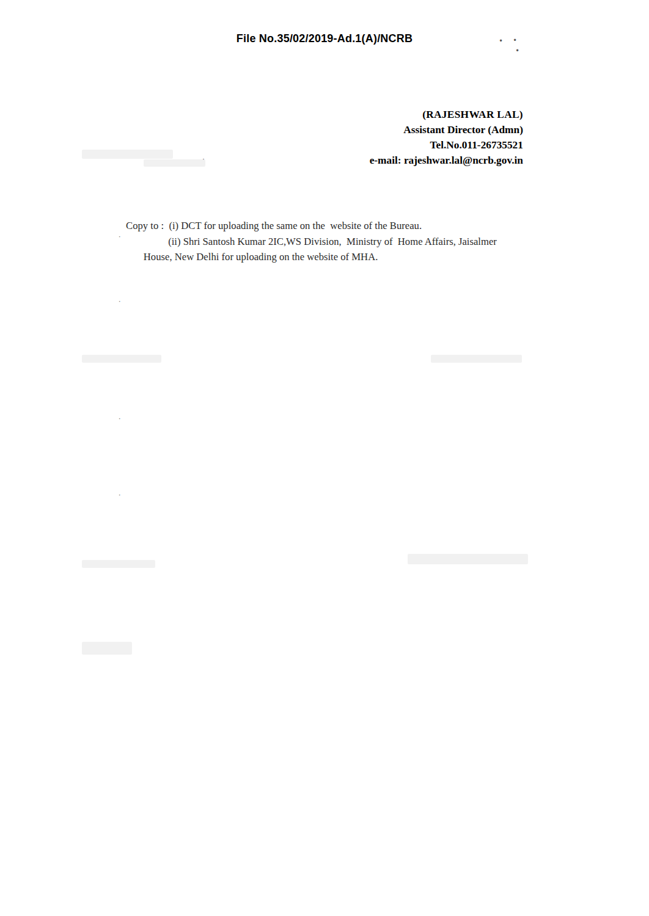File No.35/02/2019-Ad.1(A)/NCRB
• • •
(RAJESHWAR LAL)
Assistant Director (Admn)
Tel.No.011-26735521
e-mail: rajeshwar.lal@ncrb.gov.in
Copy to : (i) DCT for uploading the same on the website of the Bureau. (ii) Shri Santosh Kumar 2IC,WS Division, Ministry of Home Affairs, Jaisalmer House, New Delhi for uploading on the website of MHA.
·
·
·
·
·
·